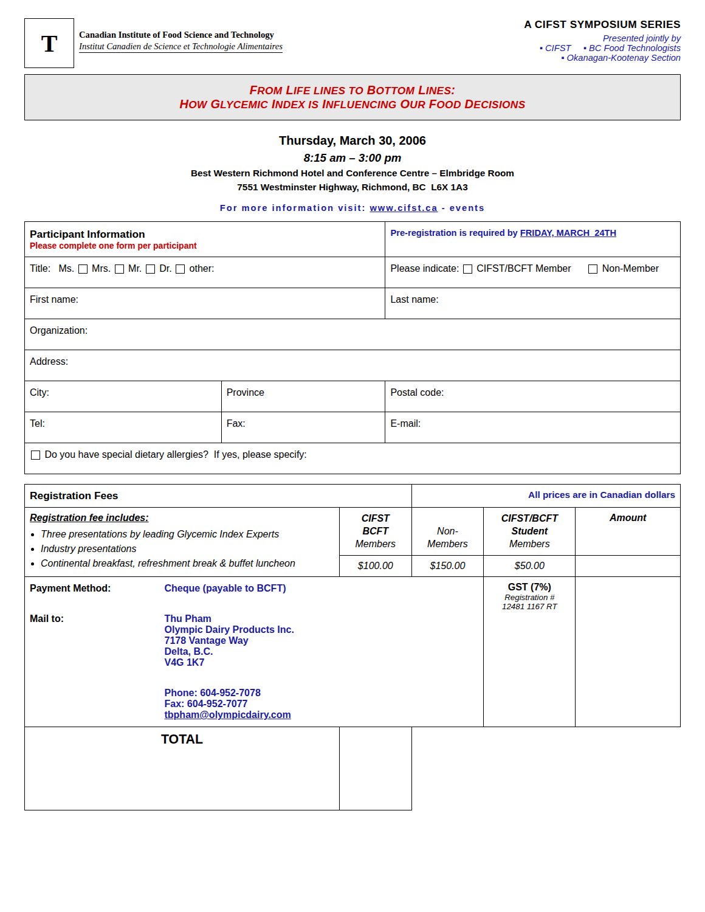T
Canadian Institute of Food Science and Technology
Institut Canadien de Science et Technologie Alimentaires
A CIFST SYMPOSIUM SERIES
Presented jointly by
▪ CIFST ▪ BC Food Technologists
▪ Okanagan-Kootenay Section
FROM LIFE LINES TO BOTTOM LINES:
HOW GLYCEMIC INDEX IS INFLUENCING OUR FOOD DECISIONS
Thursday, March 30, 2006
8:15 am – 3:00 pm
Best Western Richmond Hotel and Conference Centre – Elmbridge Room
7551 Westminster Highway, Richmond, BC L6X 1A3
For more information visit: www.cifst.ca - events
| Participant Information Please complete one form per participant | Pre-registration is required by FRIDAY, MARCH 24TH |
| Title: Ms. Mrs. Mr. Dr. other: | Please indicate: CIFST/BCFT Member Non-Member |
| First name: | Last name: |
| Organization: |
| Address: |
| City: | Province | Postal code: |
| Tel: | Fax: | E-mail: |
| Do you have special dietary allergies? If yes, please specify: |
| Registration Fees | All prices are in Canadian dollars |
| Registration fee includes: Three presentations by leading Glycemic Index Experts Industry presentations Continental breakfast, refreshment break & buffet luncheon | CIFST BCFT Members | Non- Members | CIFST/BCFT Student Members | Amount |
| $100.00 | $150.00 | $50.00 | |
| / Payment Method: / Cheque (payable to BCFT) / / Mail to: / Thu Pham Olympic Dairy Products Inc. 7178 Vantage Way Delta, B.C. V4G 1K7 / / / Phone: 604-952-7078 Fax: 604-952-7077 tbpham@olympicdairy.com / | GST (7%) Registration # 12481 1167 RT | |
| TOTAL | |